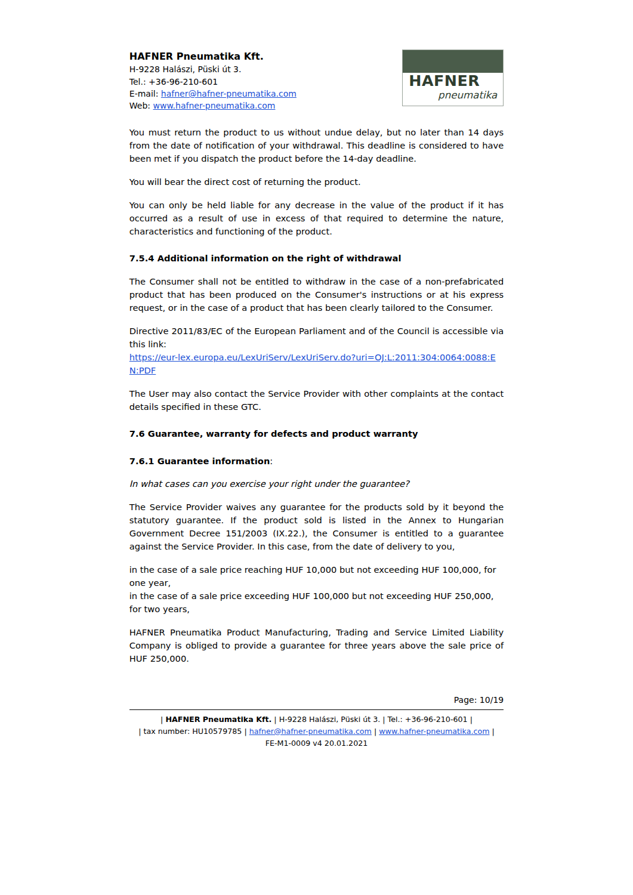HAFNER Pneumatika Kft.
H-9228 Halászi, Püski út 3.
Tel.: +36-96-210-601
E-mail: hafner@hafner-pneumatika.com
Web: www.hafner-pneumatika.com
HAFNER
pneumatika
You must return the product to us without undue delay, but no later than 14 days from the date of notification of your withdrawal. This deadline is considered to have been met if you dispatch the product before the 14-day deadline.
You will bear the direct cost of returning the product.
You can only be held liable for any decrease in the value of the product if it has occurred as a result of use in excess of that required to determine the nature, characteristics and functioning of the product.
7.5.4 Additional information on the right of withdrawal
The Consumer shall not be entitled to withdraw in the case of a non-prefabricated product that has been produced on the Consumer's instructions or at his express request, or in the case of a product that has been clearly tailored to the Consumer.
Directive 2011/83/EC of the European Parliament and of the Council is accessible via this link:
https://eur-lex.europa.eu/LexUriServ/LexUriServ.do?uri=OJ:L:2011:304:0064:0088:EN:PDF
The User may also contact the Service Provider with other complaints at the contact details specified in these GTC.
7.6 Guarantee, warranty for defects and product warranty
7.6.1 Guarantee information:
In what cases can you exercise your right under the guarantee?
The Service Provider waives any guarantee for the products sold by it beyond the statutory guarantee. If the product sold is listed in the Annex to Hungarian Government Decree 151/2003 (IX.22.), the Consumer is entitled to a guarantee against the Service Provider. In this case, from the date of delivery to you,
in the case of a sale price reaching HUF 10,000 but not exceeding HUF 100,000, for one year,
in the case of a sale price exceeding HUF 100,000 but not exceeding HUF 250,000, for two years,
HAFNER Pneumatika Product Manufacturing, Trading and Service Limited Liability Company is obliged to provide a guarantee for three years above the sale price of HUF 250,000.
Page: 10/19
| HAFNER Pneumatika Kft. | H-9228 Halászi, Püski út 3. | Tel.: +36-96-210-601 |
| tax number: HU10579785 | hafner@hafner-pneumatika.com | www.hafner-pneumatika.com |
FE-M1-0009 v4 20.01.2021